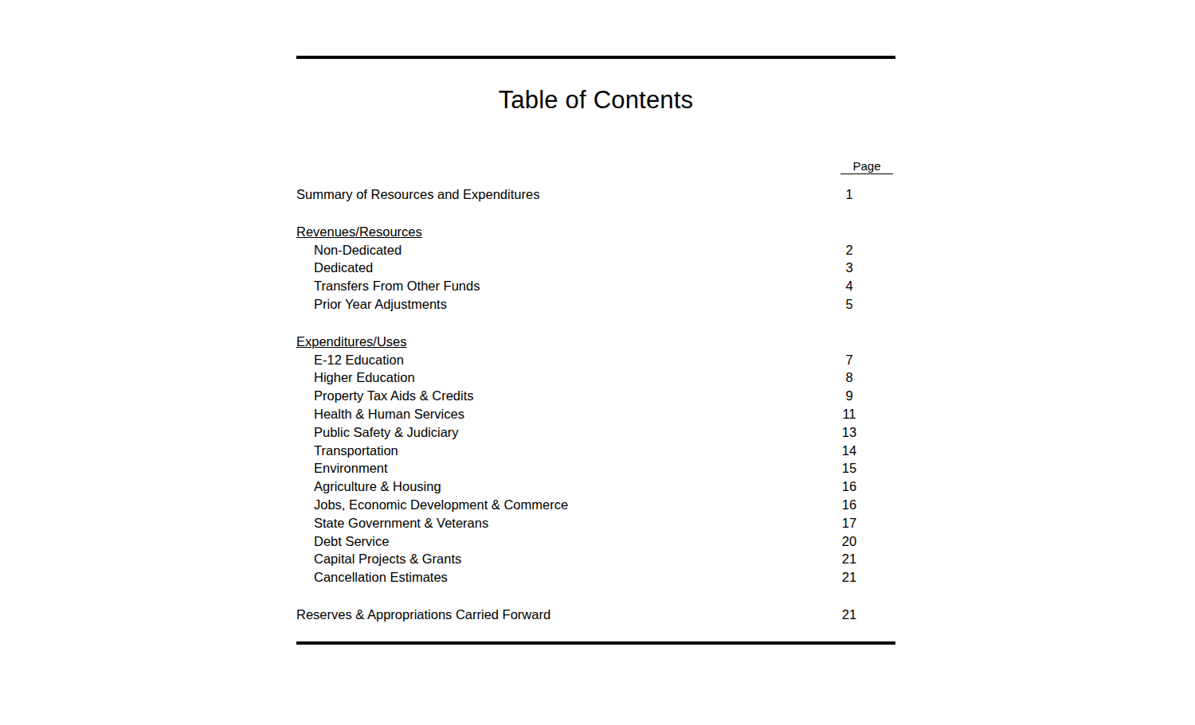Table of Contents
Page
Summary of Resources and Expenditures 1
Revenues/Resources
Non-Dedicated 2
Dedicated 3
Transfers From Other Funds 4
Prior Year Adjustments 5
Expenditures/Uses
E-12 Education 7
Higher Education 8
Property Tax Aids & Credits 9
Health & Human Services 11
Public Safety & Judiciary 13
Transportation 14
Environment 15
Agriculture & Housing 16
Jobs, Economic Development & Commerce 16
State Government & Veterans 17
Debt Service 20
Capital Projects & Grants 21
Cancellation Estimates 21
Reserves & Appropriations Carried Forward 21